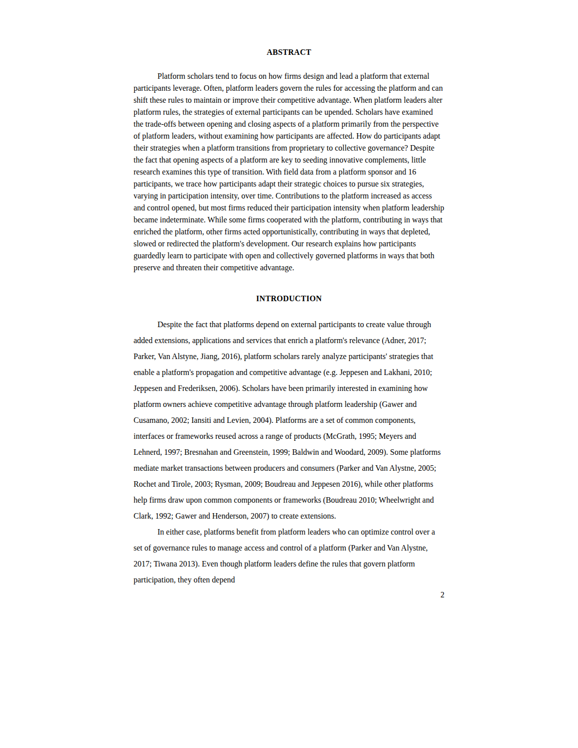Abstract
Platform scholars tend to focus on how firms design and lead a platform that external participants leverage. Often, platform leaders govern the rules for accessing the platform and can shift these rules to maintain or improve their competitive advantage. When platform leaders alter platform rules, the strategies of external participants can be upended. Scholars have examined the trade-offs between opening and closing aspects of a platform primarily from the perspective of platform leaders, without examining how participants are affected. How do participants adapt their strategies when a platform transitions from proprietary to collective governance? Despite the fact that opening aspects of a platform are key to seeding innovative complements, little research examines this type of transition. With field data from a platform sponsor and 16 participants, we trace how participants adapt their strategic choices to pursue six strategies, varying in participation intensity, over time. Contributions to the platform increased as access and control opened, but most firms reduced their participation intensity when platform leadership became indeterminate. While some firms cooperated with the platform, contributing in ways that enriched the platform, other firms acted opportunistically, contributing in ways that depleted, slowed or redirected the platform's development. Our research explains how participants guardedly learn to participate with open and collectively governed platforms in ways that both preserve and threaten their competitive advantage.
Introduction
Despite the fact that platforms depend on external participants to create value through added extensions, applications and services that enrich a platform's relevance (Adner, 2017; Parker, Van Alstyne, Jiang, 2016), platform scholars rarely analyze participants' strategies that enable a platform's propagation and competitive advantage (e.g. Jeppesen and Lakhani, 2010; Jeppesen and Frederiksen, 2006). Scholars have been primarily interested in examining how platform owners achieve competitive advantage through platform leadership (Gawer and Cusamano, 2002; Iansiti and Levien, 2004). Platforms are a set of common components, interfaces or frameworks reused across a range of products (McGrath, 1995; Meyers and Lehnerd, 1997; Bresnahan and Greenstein, 1999; Baldwin and Woodard, 2009). Some platforms mediate market transactions between producers and consumers (Parker and Van Alystne, 2005; Rochet and Tirole, 2003; Rysman, 2009; Boudreau and Jeppesen 2016), while other platforms help firms draw upon common components or frameworks (Boudreau 2010; Wheelwright and Clark, 1992; Gawer and Henderson, 2007) to create extensions.
In either case, platforms benefit from platform leaders who can optimize control over a set of governance rules to manage access and control of a platform (Parker and Van Alystne, 2017; Tiwana 2013). Even though platform leaders define the rules that govern platform participation, they often depend
2